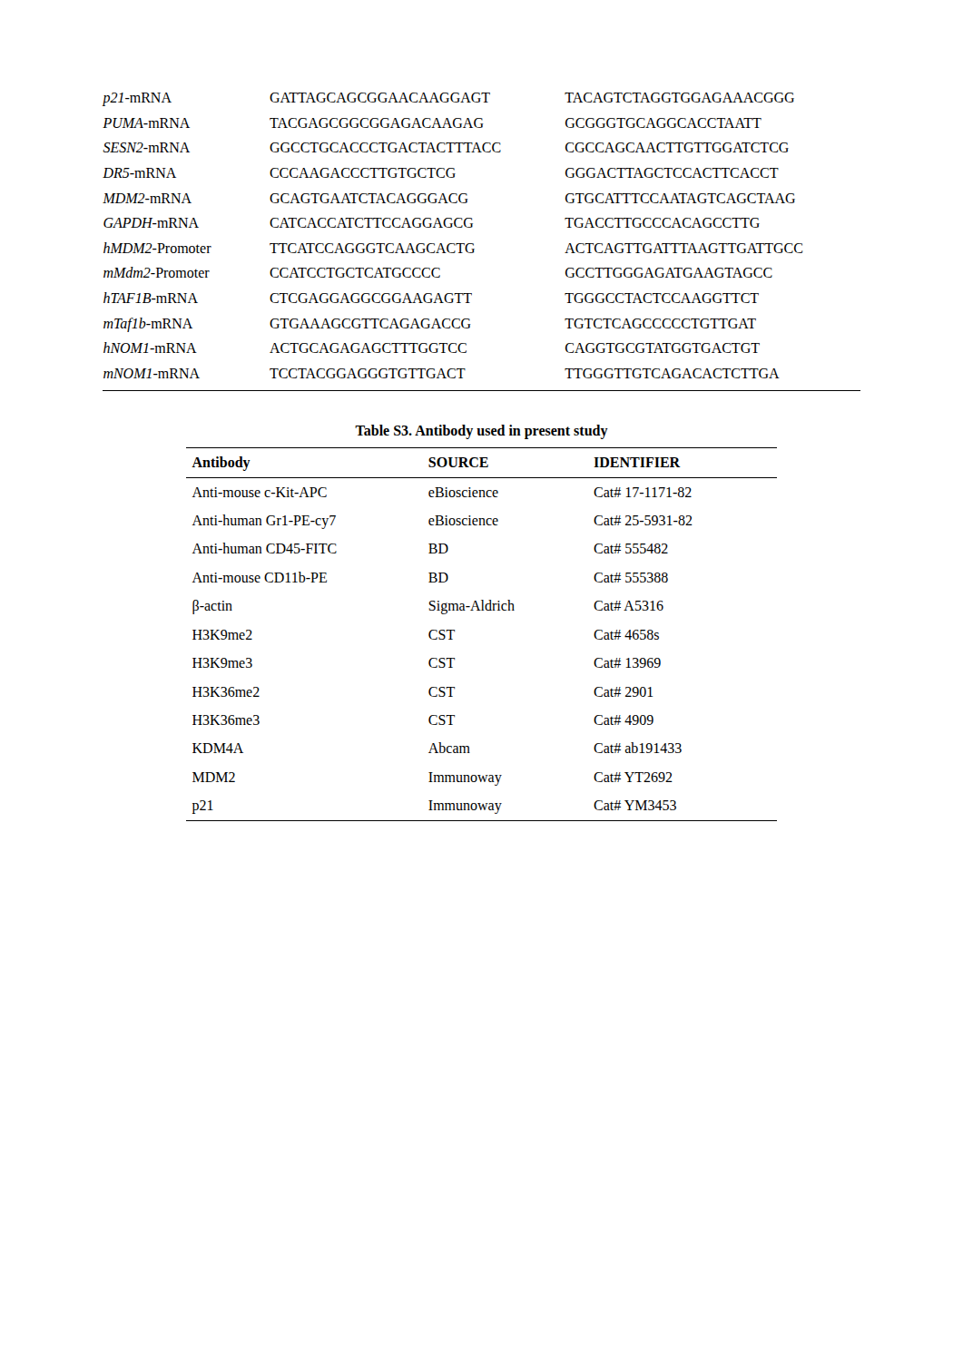| p21 -mRNA | GATTAGCAGCGGAACAAGGAGT | TACAGTCTAGGTGGAGAAACGGG |
| PUMA -mRNA | TACGAGCGGCGGAGACAAGAG | GCGGGTGCAGGCACCTAATT |
| SESN2 -mRNA | GGCCTGCACCCTGACTACTTTACC | CGCCAGCAACTTGTTGGATCTCG |
| DR5 -mRNA | CCCAAGACCCTTGTGCTCG | GGGACTTAGCTCCACTTCACCT |
| MDM2 -mRNA | GCAGTGAATCTACAGGGACG | GTGCATTTCCAATAGTCAGCTAAG |
| GAPDH -mRNA | CATCACCATCTTCCAGGAGCG | TGACCTTGCCCACAGCCTTG |
| hMDM2 -Promoter | TTCATCCAGGGTCAAGCACTG | ACTCAGTTGATTTAAGTTGATTGCC |
| mMdm2 -Promoter | CCATCCTGCTCATGCCCC | GCCTTGGGAGATGAAGTAGCC |
| hTAF1B -mRNA | CTCGAGGAGGCGGAAGAGTT | TGGGCCTACTCCAAGGTTCT |
| mTaf1b -mRNA | GTGAAAGCGTTCAGAGACCG | TGTCTCAGCCCCCTGTTGAT |
| hNOM1 -mRNA | ACTGCAGAGAGCTTTGGTCC | CAGGTGCGTATGGTGACTGT |
| mNOM1 -mRNA | TCCTACGGAGGGTGTTGACT | TTGGGTTGTCAGACACTCTTGA |
Table S3. Antibody used in present study
| Antibody | SOURCE | IDENTIFIER |
| --- | --- | --- |
| Anti-mouse c-Kit-APC | eBioscience | Cat# 17-1171-82 |
| Anti-human Gr1-PE-cy7 | eBioscience | Cat# 25-5931-82 |
| Anti-human CD45-FITC | BD | Cat# 555482 |
| Anti-mouse CD11b-PE | BD | Cat# 555388 |
| β-actin | Sigma-Aldrich | Cat# A5316 |
| H3K9me2 | CST | Cat# 4658s |
| H3K9me3 | CST | Cat# 13969 |
| H3K36me2 | CST | Cat# 2901 |
| H3K36me3 | CST | Cat# 4909 |
| KDM4A | Abcam | Cat# ab191433 |
| MDM2 | Immunoway | Cat# YT2692 |
| p21 | Immunoway | Cat# YM3453 |